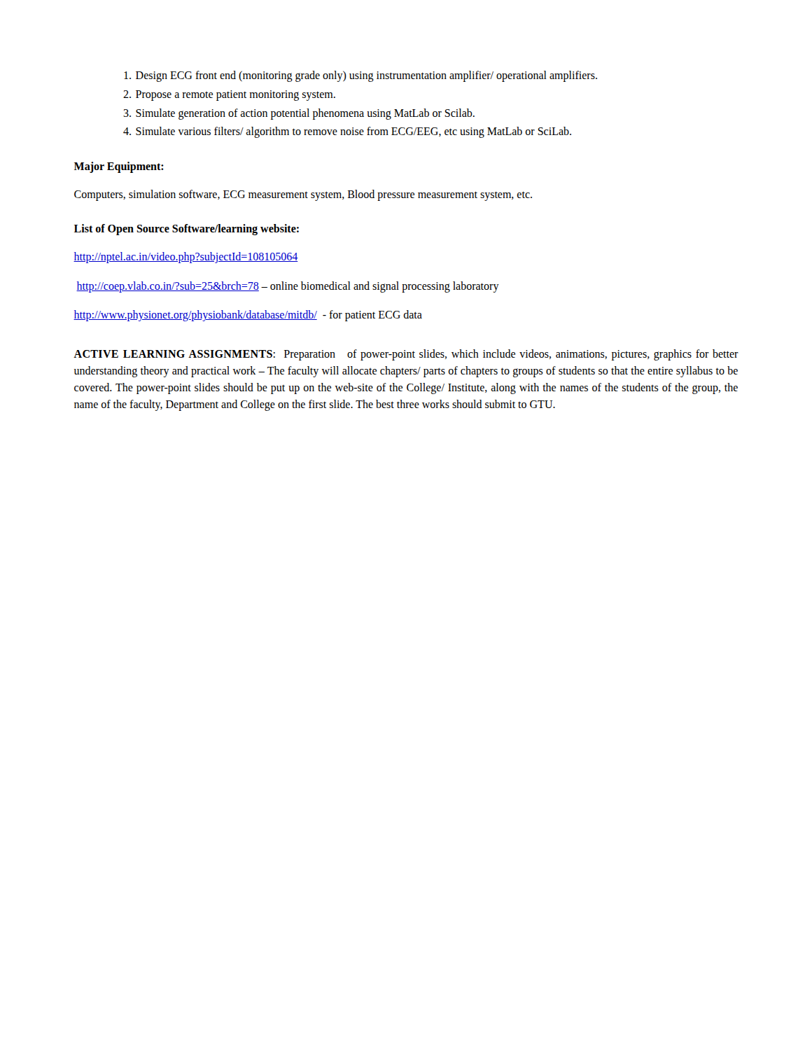Design ECG front end (monitoring grade only) using instrumentation amplifier/ operational amplifiers.
Propose a remote patient monitoring system.
Simulate generation of action potential phenomena using MatLab or Scilab.
Simulate various filters/ algorithm to remove noise from ECG/EEG, etc using MatLab or SciLab.
Major Equipment:
Computers, simulation software, ECG measurement system, Blood pressure measurement system, etc.
List of Open Source Software/learning website:
http://nptel.ac.in/video.php?subjectId=108105064
http://coep.vlab.co.in/?sub=25&brch=78 – online biomedical and signal processing laboratory
http://www.physionet.org/physiobank/database/mitdb/ - for patient ECG data
ACTIVE LEARNING ASSIGNMENTS: Preparation of power-point slides, which include videos, animations, pictures, graphics for better understanding theory and practical work – The faculty will allocate chapters/ parts of chapters to groups of students so that the entire syllabus to be covered. The power-point slides should be put up on the web-site of the College/ Institute, along with the names of the students of the group, the name of the faculty, Department and College on the first slide. The best three works should submit to GTU.